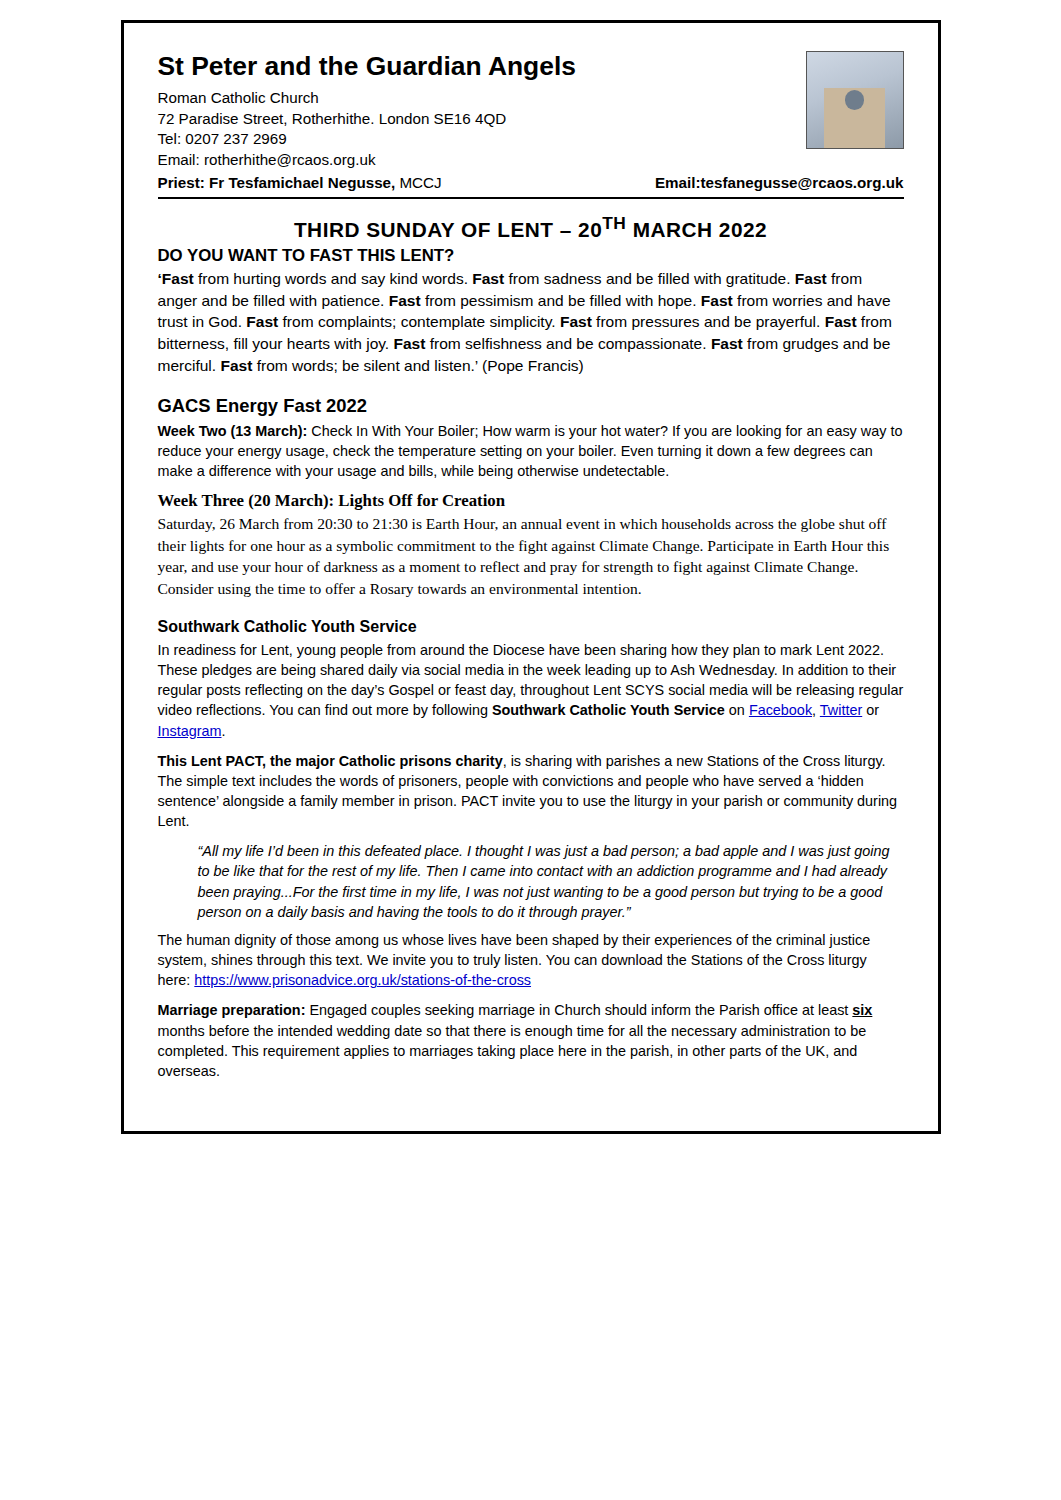St Peter and the Guardian Angels
Roman Catholic Church
72 Paradise Street, Rotherhithe. London SE16 4QD
Tel: 0207 237 2969
Email: rotherhithe@rcaos.org.uk
Priest: Fr Tesfamichael Negusse, MCCJ Email:tesfanegusse@rcaos.org.uk
THIRD SUNDAY OF LENT – 20TH MARCH 2022
DO YOU WANT TO FAST THIS LENT?
‘Fast from hurting words and say kind words. Fast from sadness and be filled with gratitude. Fast from anger and be filled with patience. Fast from pessimism and be filled with hope. Fast from worries and have trust in God. Fast from complaints; contemplate simplicity. Fast from pressures and be prayerful. Fast from bitterness, fill your hearts with joy. Fast from selfishness and be compassionate. Fast from grudges and be merciful. Fast from words; be silent and listen.’ (Pope Francis)
GACS Energy Fast 2022
Week Two (13 March): Check In With Your Boiler; How warm is your hot water? If you are looking for an easy way to reduce your energy usage, check the temperature setting on your boiler. Even turning it down a few degrees can make a difference with your usage and bills, while being otherwise undetectable.
Week Three (20 March): Lights Off for Creation
Saturday, 26 March from 20:30 to 21:30 is Earth Hour, an annual event in which households across the globe shut off their lights for one hour as a symbolic commitment to the fight against Climate Change. Participate in Earth Hour this year, and use your hour of darkness as a moment to reflect and pray for strength to fight against Climate Change. Consider using the time to offer a Rosary towards an environmental intention.
Southwark Catholic Youth Service
In readiness for Lent, young people from around the Diocese have been sharing how they plan to mark Lent 2022. These pledges are being shared daily via social media in the week leading up to Ash Wednesday. In addition to their regular posts reflecting on the day’s Gospel or feast day, throughout Lent SCYS social media will be releasing regular video reflections. You can find out more by following Southwark Catholic Youth Service on Facebook, Twitter or Instagram.
This Lent PACT, the major Catholic prisons charity, is sharing with parishes a new Stations of the Cross liturgy. The simple text includes the words of prisoners, people with convictions and people who have served a ‘hidden sentence’ alongside a family member in prison. PACT invite you to use the liturgy in your parish or community during Lent.
“All my life I’d been in this defeated place. I thought I was just a bad person; a bad apple and I was just going to be like that for the rest of my life. Then I came into contact with an addiction programme and I had already been praying...For the first time in my life, I was not just wanting to be a good person but trying to be a good person on a daily basis and having the tools to do it through prayer.”
The human dignity of those among us whose lives have been shaped by their experiences of the criminal justice system, shines through this text. We invite you to truly listen. You can download the Stations of the Cross liturgy here: https://www.prisonadvice.org.uk/stations-of-the-cross
Marriage preparation: Engaged couples seeking marriage in Church should inform the Parish office at least six months before the intended wedding date so that there is enough time for all the necessary administration to be completed. This requirement applies to marriages taking place here in the parish, in other parts of the UK, and overseas.